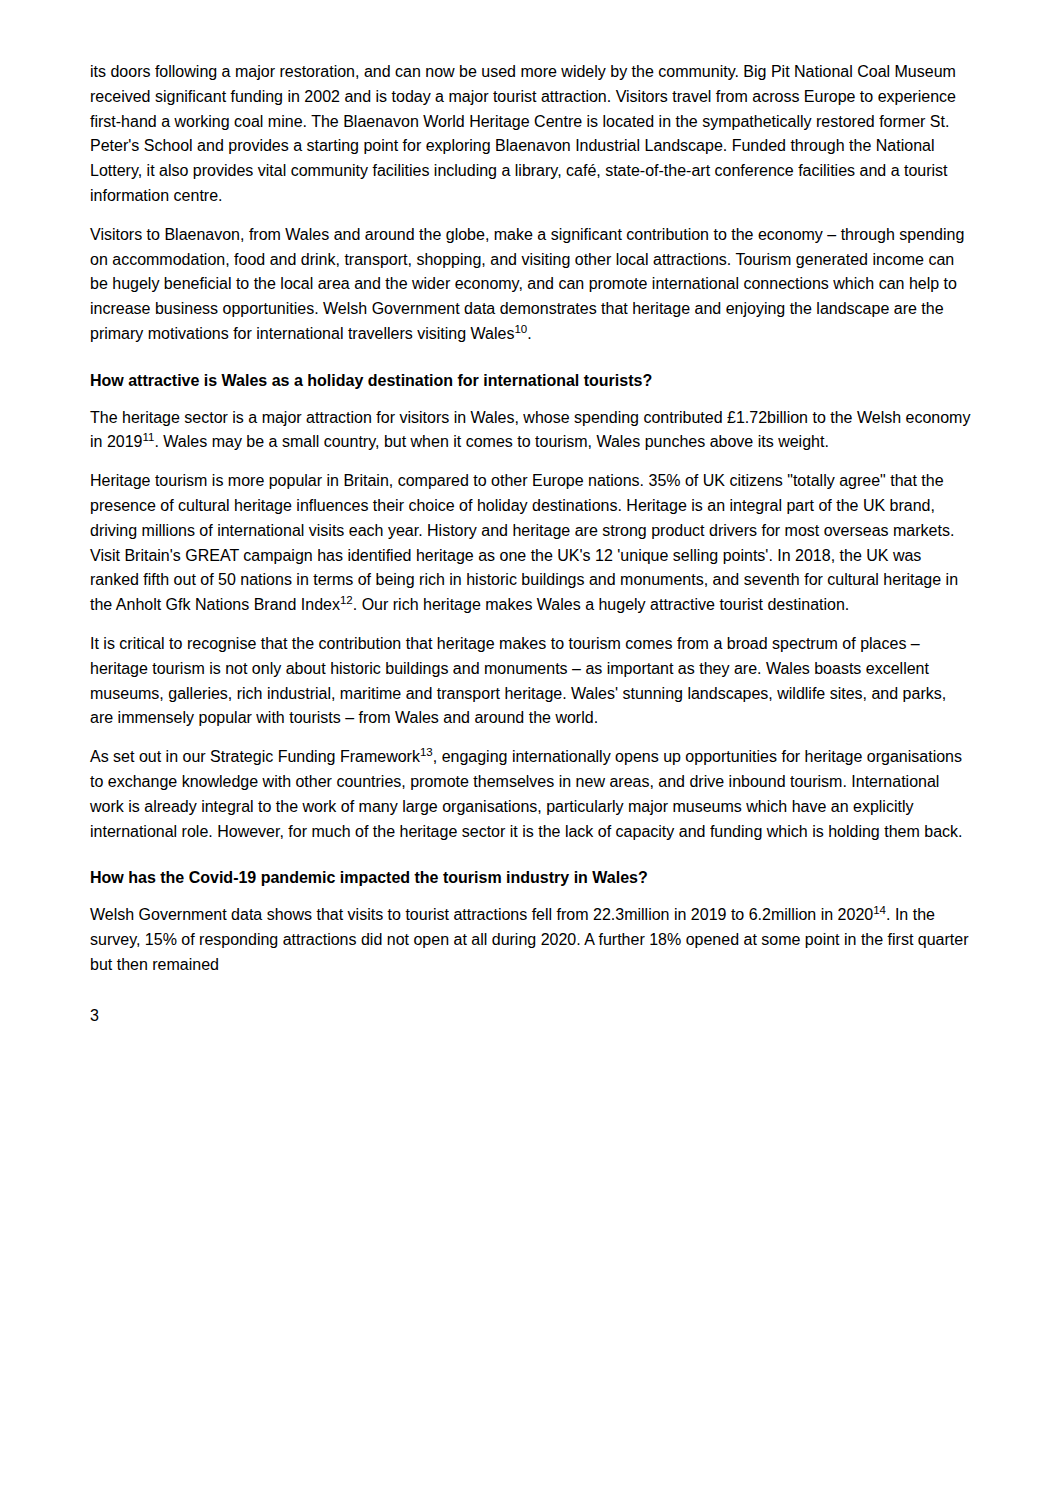its doors following a major restoration, and can now be used more widely by the community. Big Pit National Coal Museum received significant funding in 2002 and is today a major tourist attraction. Visitors travel from across Europe to experience first-hand a working coal mine. The Blaenavon World Heritage Centre is located in the sympathetically restored former St. Peter's School and provides a starting point for exploring Blaenavon Industrial Landscape. Funded through the National Lottery, it also provides vital community facilities including a library, café, state-of-the-art conference facilities and a tourist information centre.
Visitors to Blaenavon, from Wales and around the globe, make a significant contribution to the economy – through spending on accommodation, food and drink, transport, shopping, and visiting other local attractions. Tourism generated income can be hugely beneficial to the local area and the wider economy, and can promote international connections which can help to increase business opportunities. Welsh Government data demonstrates that heritage and enjoying the landscape are the primary motivations for international travellers visiting Wales10.
How attractive is Wales as a holiday destination for international tourists?
The heritage sector is a major attraction for visitors in Wales, whose spending contributed £1.72billion to the Welsh economy in 201911. Wales may be a small country, but when it comes to tourism, Wales punches above its weight.
Heritage tourism is more popular in Britain, compared to other Europe nations. 35% of UK citizens "totally agree" that the presence of cultural heritage influences their choice of holiday destinations. Heritage is an integral part of the UK brand, driving millions of international visits each year. History and heritage are strong product drivers for most overseas markets. Visit Britain's GREAT campaign has identified heritage as one the UK's 12 'unique selling points'. In 2018, the UK was ranked fifth out of 50 nations in terms of being rich in historic buildings and monuments, and seventh for cultural heritage in the Anholt Gfk Nations Brand Index12. Our rich heritage makes Wales a hugely attractive tourist destination.
It is critical to recognise that the contribution that heritage makes to tourism comes from a broad spectrum of places – heritage tourism is not only about historic buildings and monuments – as important as they are. Wales boasts excellent museums, galleries, rich industrial, maritime and transport heritage. Wales' stunning landscapes, wildlife sites, and parks, are immensely popular with tourists – from Wales and around the world.
As set out in our Strategic Funding Framework13, engaging internationally opens up opportunities for heritage organisations to exchange knowledge with other countries, promote themselves in new areas, and drive inbound tourism. International work is already integral to the work of many large organisations, particularly major museums which have an explicitly international role. However, for much of the heritage sector it is the lack of capacity and funding which is holding them back.
How has the Covid-19 pandemic impacted the tourism industry in Wales?
Welsh Government data shows that visits to tourist attractions fell from 22.3million in 2019 to 6.2million in 202014. In the survey, 15% of responding attractions did not open at all during 2020. A further 18% opened at some point in the first quarter but then remained
3